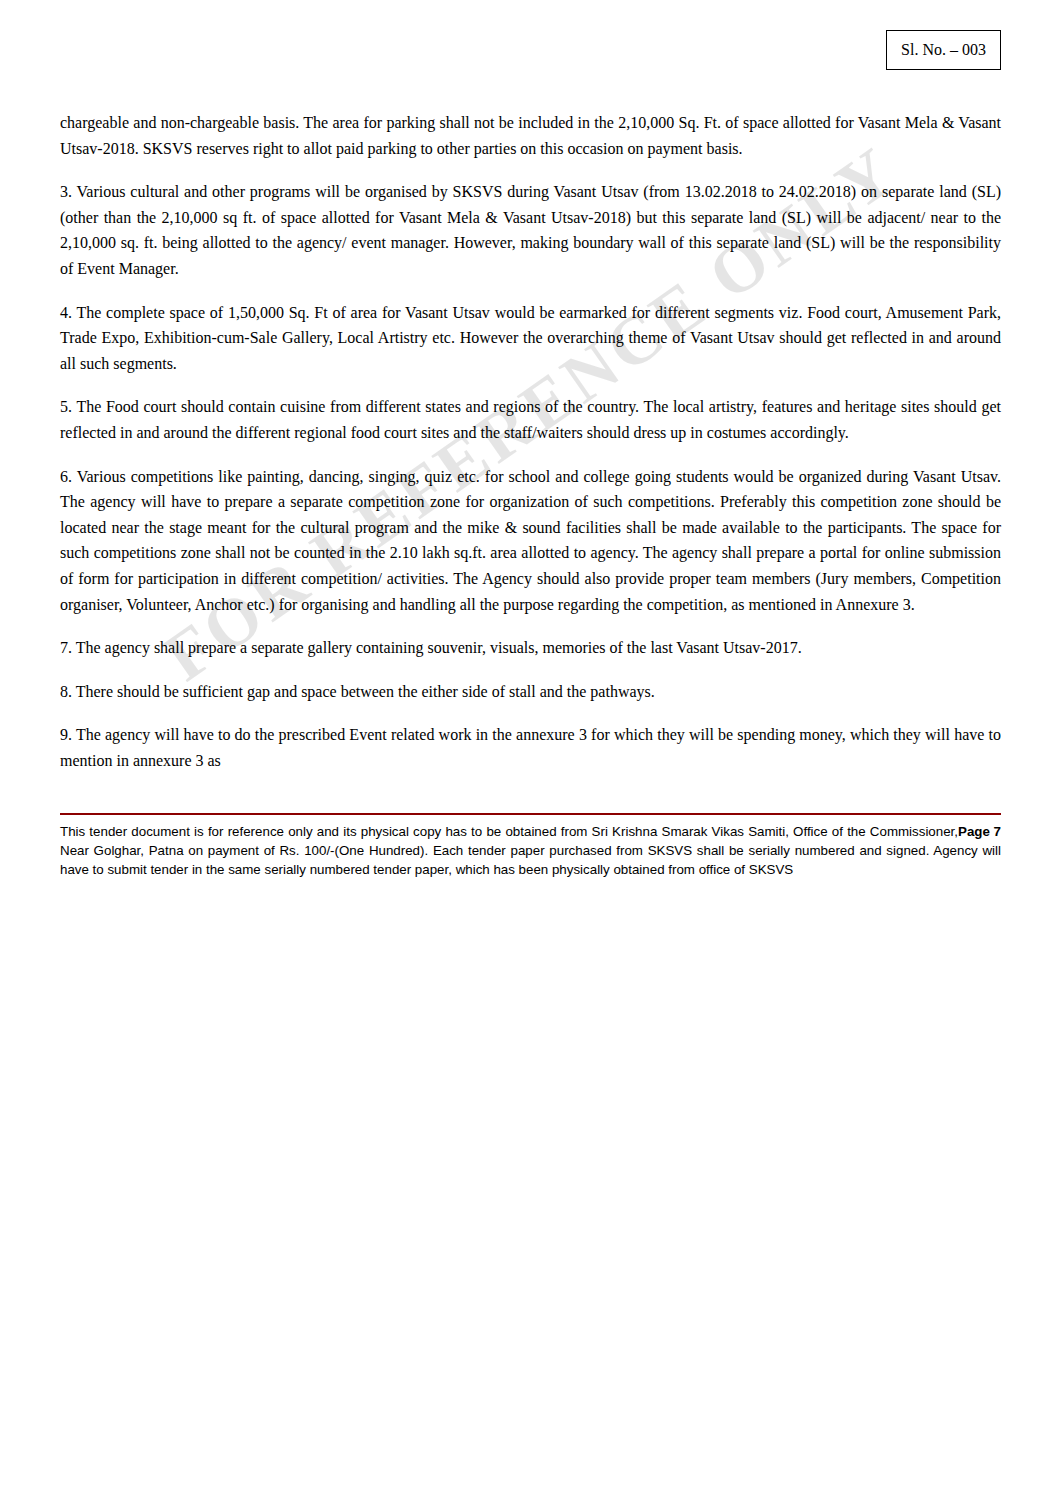Sl. No. – 003
FOR REFERENCE ONLY
chargeable and non-chargeable basis. The area for parking shall not be included in the 2,10,000 Sq. Ft. of space allotted for Vasant Mela & Vasant Utsav-2018. SKSVS reserves right to allot paid parking to other parties on this occasion on payment basis.
3. Various cultural and other programs will be organised by SKSVS during Vasant Utsav (from 13.02.2018 to 24.02.2018) on separate land (SL) (other than the 2,10,000 sq ft. of space allotted for Vasant Mela & Vasant Utsav-2018) but this separate land (SL) will be adjacent/ near to the 2,10,000 sq. ft. being allotted to the agency/ event manager. However, making boundary wall of this separate land (SL) will be the responsibility of Event Manager.
4. The complete space of 1,50,000 Sq. Ft of area for Vasant Utsav would be earmarked for different segments viz. Food court, Amusement Park, Trade Expo, Exhibition-cum-Sale Gallery, Local Artistry etc. However the overarching theme of Vasant Utsav should get reflected in and around all such segments.
5. The Food court should contain cuisine from different states and regions of the country. The local artistry, features and heritage sites should get reflected in and around the different regional food court sites and the staff/waiters should dress up in costumes accordingly.
6. Various competitions like painting, dancing, singing, quiz etc. for school and college going students would be organized during Vasant Utsav. The agency will have to prepare a separate competition zone for organization of such competitions. Preferably this competition zone should be located near the stage meant for the cultural program and the mike & sound facilities shall be made available to the participants. The space for such competitions zone shall not be counted in the 2.10 lakh sq.ft. area allotted to agency. The agency shall prepare a portal for online submission of form for participation in different competition/ activities. The Agency should also provide proper team members (Jury members, Competition organiser, Volunteer, Anchor etc.) for organising and handling all the purpose regarding the competition, as mentioned in Annexure 3.
7. The agency shall prepare a separate gallery containing souvenir, visuals, memories of the last Vasant Utsav-2017.
8. There should be sufficient gap and space between the either side of stall and the pathways.
9. The agency will have to do the prescribed Event related work in the annexure 3 for which they will be spending money, which they will have to mention in annexure 3 as
Page 7 This tender document is for reference only and its physical copy has to be obtained from Sri Krishna Smarak Vikas Samiti, Office of the Commissioner, Near Golghar, Patna on payment of Rs. 100/-(One Hundred). Each tender paper purchased from SKSVS shall be serially numbered and signed. Agency will have to submit tender in the same serially numbered tender paper, which has been physically obtained from office of SKSVS